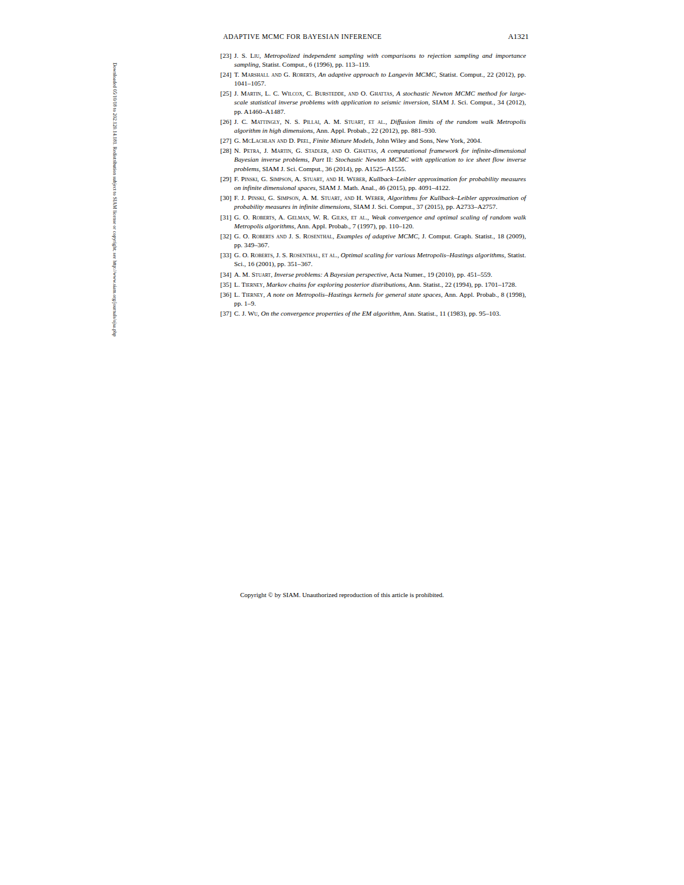Downloaded 05/10/18 to 202.120.14.181. Redistribution subject to SIAM license or copyright; see http://www.siam.org/journals/ojsa.php
ADAPTIVE MCMC FOR BAYESIAN INFERENCE A1321
[23] J. S. Liu, Metropolized independent sampling with comparisons to rejection sampling and importance sampling, Statist. Comput., 6 (1996), pp. 113–119.
[24] T. Marshall and G. Roberts, An adaptive approach to Langevin MCMC, Statist. Comput., 22 (2012), pp. 1041–1057.
[25] J. Martin, L. C. Wilcox, C. Burstedde, and O. Ghattas, A stochastic Newton MCMC method for large-scale statistical inverse problems with application to seismic inversion, SIAM J. Sci. Comput., 34 (2012), pp. A1460–A1487.
[26] J. C. Mattingly, N. S. Pillai, A. M. Stuart, et al., Diffusion limits of the random walk Metropolis algorithm in high dimensions, Ann. Appl. Probab., 22 (2012), pp. 881–930.
[27] G. McLachlan and D. Peel, Finite Mixture Models, John Wiley and Sons, New York, 2004.
[28] N. Petra, J. Martin, G. Stadler, and O. Ghattas, A computational framework for infinite-dimensional Bayesian inverse problems, Part II: Stochastic Newton MCMC with application to ice sheet flow inverse problems, SIAM J. Sci. Comput., 36 (2014), pp. A1525–A1555.
[29] F. Pinski, G. Simpson, A. Stuart, and H. Weber, Kullback–Leibler approximation for probability measures on infinite dimensional spaces, SIAM J. Math. Anal., 46 (2015), pp. 4091–4122.
[30] F. J. Pinski, G. Simpson, A. M. Stuart, and H. Weber, Algorithms for Kullback–Leibler approximation of probability measures in infinite dimensions, SIAM J. Sci. Comput., 37 (2015), pp. A2733–A2757.
[31] G. O. Roberts, A. Gelman, W. R. Gilks, et al., Weak convergence and optimal scaling of random walk Metropolis algorithms, Ann. Appl. Probab., 7 (1997), pp. 110–120.
[32] G. O. Roberts and J. S. Rosenthal, Examples of adaptive MCMC, J. Comput. Graph. Statist., 18 (2009), pp. 349–367.
[33] G. O. Roberts, J. S. Rosenthal, et al., Optimal scaling for various Metropolis–Hastings algorithms, Statist. Sci., 16 (2001), pp. 351–367.
[34] A. M. Stuart, Inverse problems: A Bayesian perspective, Acta Numer., 19 (2010), pp. 451–559.
[35] L. Tierney, Markov chains for exploring posterior distributions, Ann. Statist., 22 (1994), pp. 1701–1728.
[36] L. Tierney, A note on Metropolis–Hastings kernels for general state spaces, Ann. Appl. Probab., 8 (1998), pp. 1–9.
[37] C. J. Wu, On the convergence properties of the EM algorithm, Ann. Statist., 11 (1983), pp. 95–103.
Copyright © by SIAM. Unauthorized reproduction of this article is prohibited.